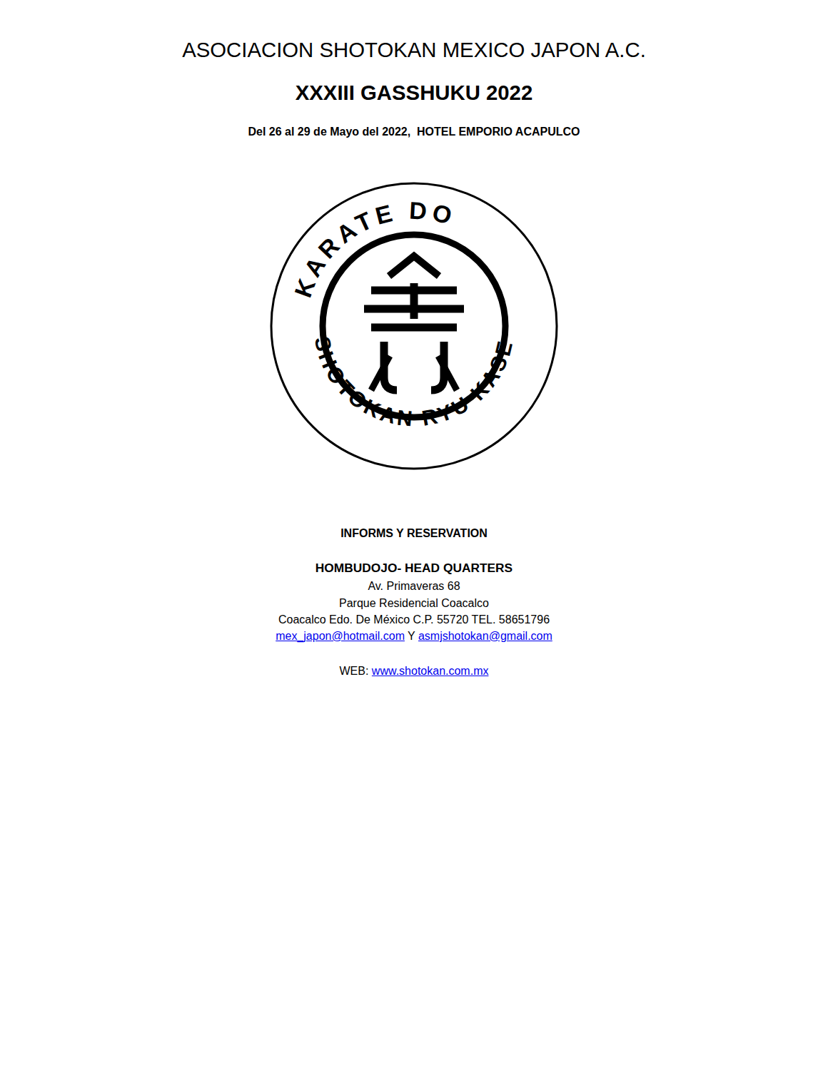ASOCIACION SHOTOKAN MEXICO JAPON A.C.
XXXIII GASSHUKU 2022
Del 26 al 29 de Mayo del 2022, HOTEL EMPORIO ACAPULCO
KARATE DO SHOTOKAN RYU KASE HA
INFORMS Y RESERVATION
HOMBUDOJO- HEAD QUARTERS
Av. Primaveras 68
Parque Residencial Coacalco
Coacalco Edo. De México C.P. 55720 TEL. 58651796
mex_japon@hotmail.com Y asmjshotokan@gmail.com
WEB: www.shotokan.com.mx